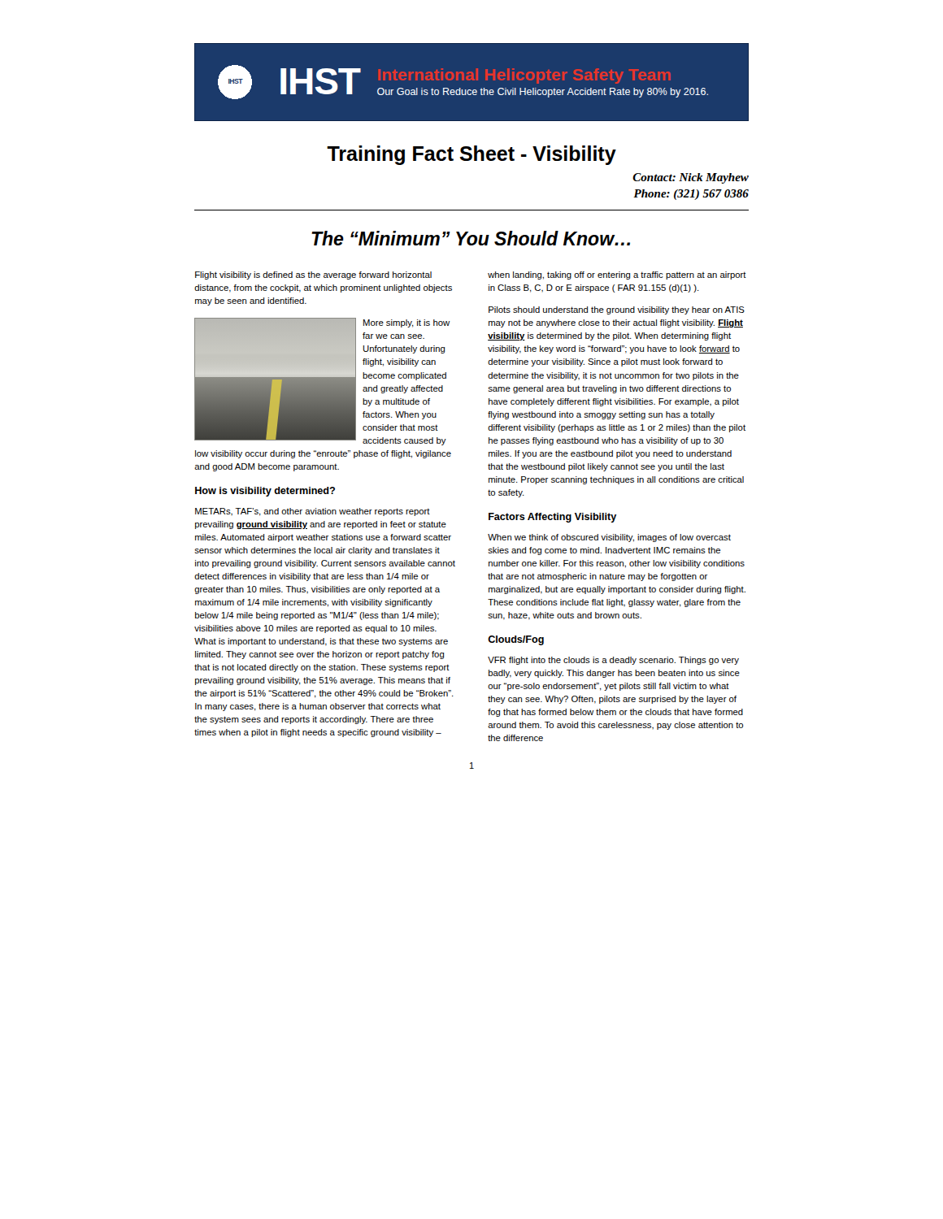IHST
IHST
International Helicopter Safety Team
Our Goal is to Reduce the Civil Helicopter Accident Rate by 80% by 2016.
Training Fact Sheet - Visibility
Contact: Nick Mayhew
Phone: (321) 567 0386
The “Minimum” You Should Know…
Flight visibility is defined as the average forward horizontal distance, from the cockpit, at which prominent unlighted objects may be seen and identified.
More simply, it is how far we can see. Unfortunately during flight, visibility can become complicated and greatly affected by a multitude of factors. When you consider that most accidents caused by low visibility occur during the “enroute” phase of flight, vigilance and good ADM become paramount.
How is visibility determined?
METARs, TAF’s, and other aviation weather reports report prevailing ground visibility and are reported in feet or statute miles. Automated airport weather stations use a forward scatter sensor which determines the local air clarity and translates it into prevailing ground visibility. Current sensors available cannot detect differences in visibility that are less than 1/4 mile or greater than 10 miles. Thus, visibilities are only reported at a maximum of 1/4 mile increments, with visibility significantly below 1/4 mile being reported as "M1/4" (less than 1/4 mile); visibilities above 10 miles are reported as equal to 10 miles. What is important to understand, is that these two systems are limited. They cannot see over the horizon or report patchy fog that is not located directly on the station. These systems report prevailing ground visibility, the 51% average. This means that if the airport is 51% “Scattered”, the other 49% could be “Broken”. In many cases, there is a human observer that corrects what the system sees and reports it accordingly. There are three times when a pilot in flight needs a specific ground visibility – when landing, taking off or entering a traffic pattern at an airport in Class B, C, D or E airspace ( FAR 91.155 (d)(1) ).
Pilots should understand the ground visibility they hear on ATIS may not be anywhere close to their actual flight visibility. Flight visibility is determined by the pilot. When determining flight visibility, the key word is “forward”; you have to look forward to determine your visibility. Since a pilot must look forward to determine the visibility, it is not uncommon for two pilots in the same general area but traveling in two different directions to have completely different flight visibilities. For example, a pilot flying westbound into a smoggy setting sun has a totally different visibility (perhaps as little as 1 or 2 miles) than the pilot he passes flying eastbound who has a visibility of up to 30 miles. If you are the eastbound pilot you need to understand that the westbound pilot likely cannot see you until the last minute. Proper scanning techniques in all conditions are critical to safety.
Factors Affecting Visibility
When we think of obscured visibility, images of low overcast skies and fog come to mind. Inadvertent IMC remains the number one killer. For this reason, other low visibility conditions that are not atmospheric in nature may be forgotten or marginalized, but are equally important to consider during flight. These conditions include flat light, glassy water, glare from the sun, haze, white outs and brown outs.
Clouds/Fog
VFR flight into the clouds is a deadly scenario. Things go very badly, very quickly. This danger has been beaten into us since our “pre-solo endorsement”, yet pilots still fall victim to what they can see. Why? Often, pilots are surprised by the layer of fog that has formed below them or the clouds that have formed around them. To avoid this carelessness, pay close attention to the difference
1